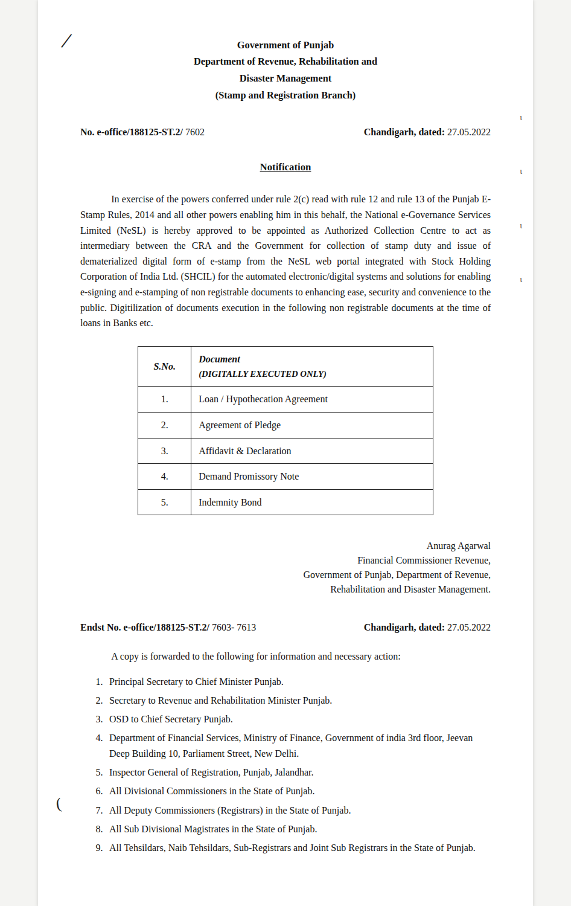/
ι
ι
ι
ι
Government of Punjab
Department of Revenue, Rehabilitation and
Disaster Management
(Stamp and Registration Branch)
No. e-office/188125-ST.2/ 7602
Chandigarh, dated: 27.05.2022
Notification
In exercise of the powers conferred under rule 2(c) read with rule 12 and rule 13 of the Punjab E-Stamp Rules, 2014 and all other powers enabling him in this behalf, the National e-Governance Services Limited (NeSL) is hereby approved to be appointed as Authorized Collection Centre to act as intermediary between the CRA and the Government for collection of stamp duty and issue of dematerialized digital form of e-stamp from the NeSL web portal integrated with Stock Holding Corporation of India Ltd. (SHCIL) for the automated electronic/digital systems and solutions for enabling e-signing and e-stamping of non registrable documents to enhancing ease, security and convenience to the public. Digitilization of documents execution in the following non registrable documents at the time of loans in Banks etc.
| S.No. | Document (DIGITALLY EXECUTED ONLY) |
| --- | --- |
| 1. | Loan / Hypothecation Agreement |
| 2. | Agreement of Pledge |
| 3. | Affidavit & Declaration |
| 4. | Demand Promissory Note |
| 5. | Indemnity Bond |
Anurag Agarwal
Financial Commissioner Revenue,
Government of Punjab, Department of Revenue,
Rehabilitation and Disaster Management.
Endst No. e-office/188125-ST.2/ 7603- 7613
Chandigarh, dated: 27.05.2022
A copy is forwarded to the following for information and necessary action:
Principal Secretary to Chief Minister Punjab.
Secretary to Revenue and Rehabilitation Minister Punjab.
OSD to Chief Secretary Punjab.
Department of Financial Services, Ministry of Finance, Government of india 3rd floor, Jeevan Deep Building 10, Parliament Street, New Delhi.
Inspector General of Registration, Punjab, Jalandhar.
All Divisional Commissioners in the State of Punjab.
All Deputy Commissioners (Registrars) in the State of Punjab.
All Sub Divisional Magistrates in the State of Punjab.
All Tehsildars, Naib Tehsildars, Sub-Registrars and Joint Sub Registrars in the State of Punjab.
(